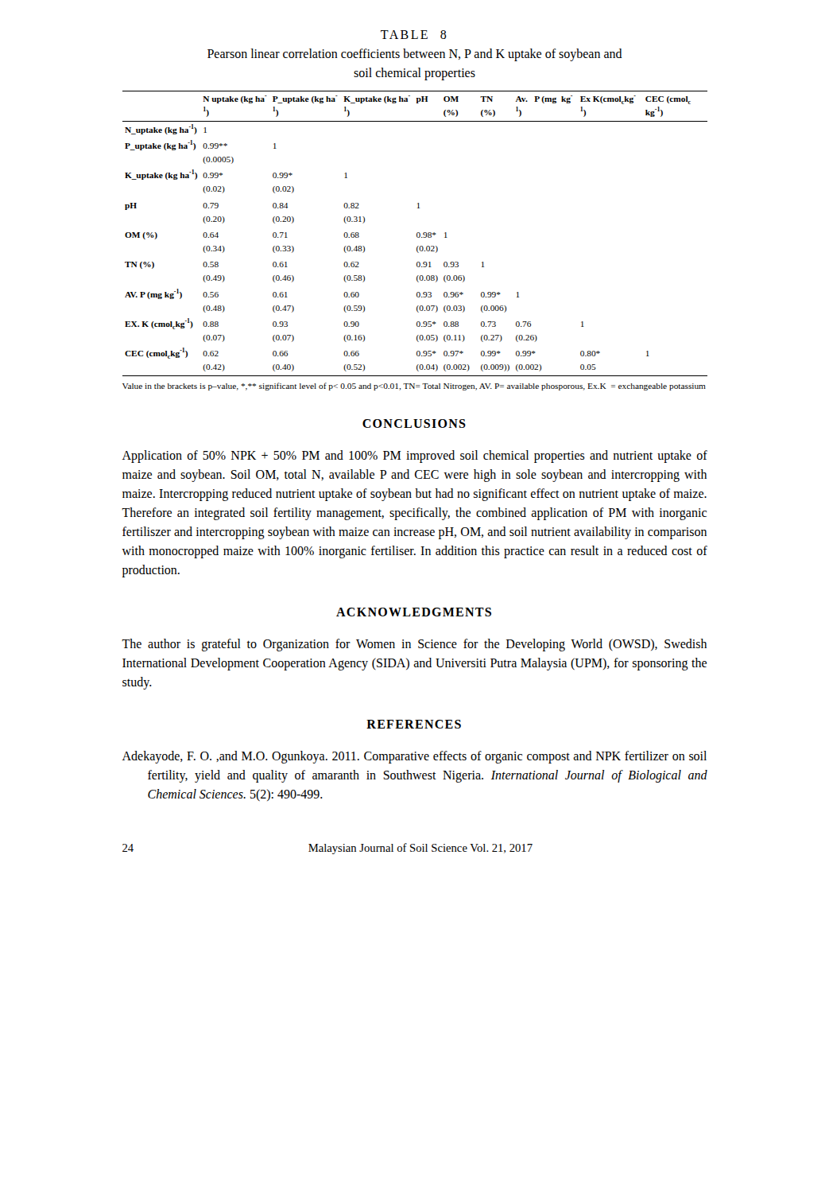TABLE 8
Pearson linear correlation coefficients between N, P and K uptake of soybean and
soil chemical properties
| | N uptake (kg ha -1 ) | P_uptake (kg ha -1 ) | K_uptake (kg ha -1 ) | pH | OM (%) | TN (%) | Av. P (mg kg -1 ) | Ex K(cmol c kg -1 ) | CEC (cmol c kg -1 ) |
| --- | --- | --- | --- | --- | --- | --- | --- | --- | --- |
| N_uptake (kg ha -1 ) | 1 | | | | | | | | |
| P_uptake (kg ha -1 ) | 0.99** (0.0005) | 1 | | | | | | | |
| K_uptake (kg ha -1 ) | 0.99* (0.02) | 0.99* (0.02) | 1 | | | | | | |
| pH | 0.79 (0.20) | 0.84 (0.20) | 0.82 (0.31) | 1 | | | | | |
| OM (%) | 0.64 (0.34) | 0.71 (0.33) | 0.68 (0.48) | 0.98* (0.02) | 1 | | | | |
| TN (%) | 0.58 (0.49) | 0.61 (0.46) | 0.62 (0.58) | 0.91 (0.08) | 0.93 (0.06) | 1 | | | |
| AV. P (mg kg -1 ) | 0.56 (0.48) | 0.61 (0.47) | 0.60 (0.59) | 0.93 (0.07) | 0.96* (0.03) | 0.99* (0.006) | 1 | | |
| EX. K (cmol c kg -1 ) | 0.88 (0.07) | 0.93 (0.07) | 0.90 (0.16) | 0.95* (0.05) | 0.88 (0.11) | 0.73 (0.27) | 0.76 (0.26) | 1 | |
| CEC (cmol c kg -1 ) | 0.62 (0.42) | 0.66 (0.40) | 0.66 (0.52) | 0.95* (0.04) | 0.97* (0.002) | 0.99* (0.009)) | 0.99* (0.002) | 0.80* 0.05 | 1 |
Value in the brackets is p–value, *,** significant level of p< 0.05 and p<0.01, TN= Total Nitrogen, AV. P= available phosporous, Ex.K = exchangeable potassium
CONCLUSIONS
Application of 50% NPK + 50% PM and 100% PM improved soil chemical properties and nutrient uptake of maize and soybean. Soil OM, total N, available P and CEC were high in sole soybean and intercropping with maize. Intercropping reduced nutrient uptake of soybean but had no significant effect on nutrient uptake of maize. Therefore an integrated soil fertility management, specifically, the combined application of PM with inorganic fertiliszer and intercropping soybean with maize can increase pH, OM, and soil nutrient availability in comparison with monocropped maize with 100% inorganic fertiliser. In addition this practice can result in a reduced cost of production.
ACKNOWLEDGMENTS
The author is grateful to Organization for Women in Science for the Developing World (OWSD), Swedish International Development Cooperation Agency (SIDA) and Universiti Putra Malaysia (UPM), for sponsoring the study.
REFERENCES
Adekayode, F. O. ,and M.O. Ogunkoya. 2011. Comparative effects of organic compost and NPK fertilizer on soil fertility, yield and quality of amaranth in Southwest Nigeria. International Journal of Biological and Chemical Sciences. 5(2): 490-499.
24
Malaysian Journal of Soil Science Vol. 21, 2017